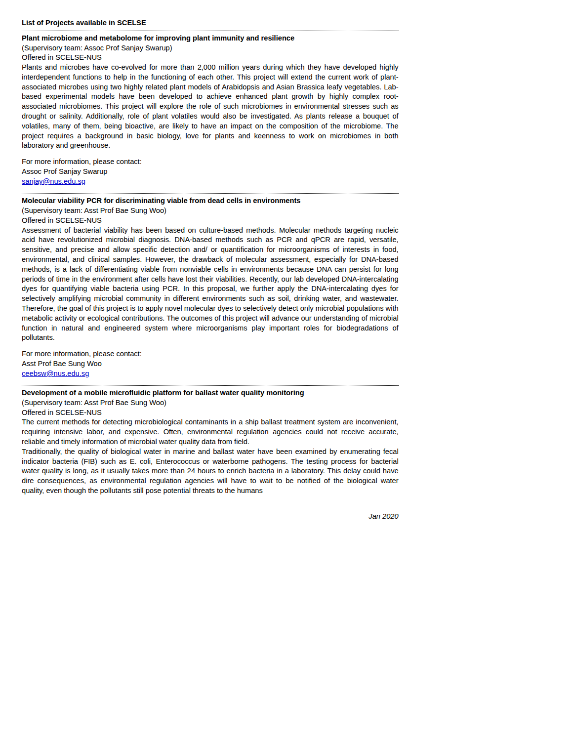List of Projects available in SCELSE
Plant microbiome and metabolome for improving plant immunity and resilience
(Supervisory team: Assoc Prof Sanjay Swarup)
Offered in SCELSE-NUS
Plants and microbes have co-evolved for more than 2,000 million years during which they have developed highly interdependent functions to help in the functioning of each other. This project will extend the current work of plant-associated microbes using two highly related plant models of Arabidopsis and Asian Brassica leafy vegetables. Lab-based experimental models have been developed to achieve enhanced plant growth by highly complex root-associated microbiomes. This project will explore the role of such microbiomes in environmental stresses such as drought or salinity. Additionally, role of plant volatiles would also be investigated. As plants release a bouquet of volatiles, many of them, being bioactive, are likely to have an impact on the composition of the microbiome. The project requires a background in basic biology, love for plants and keenness to work on microbiomes in both laboratory and greenhouse.
For more information, please contact:
Assoc Prof Sanjay Swarup
sanjay@nus.edu.sg
Molecular viability PCR for discriminating viable from dead cells in environments
(Supervisory team: Asst Prof Bae Sung Woo)
Offered in SCELSE-NUS
Assessment of bacterial viability has been based on culture-based methods. Molecular methods targeting nucleic acid have revolutionized microbial diagnosis. DNA-based methods such as PCR and qPCR are rapid, versatile, sensitive, and precise and allow specific detection and/ or quantification for microorganisms of interests in food, environmental, and clinical samples. However, the drawback of molecular assessment, especially for DNA-based methods, is a lack of differentiating viable from nonviable cells in environments because DNA can persist for long periods of time in the environment after cells have lost their viabilities. Recently, our lab developed DNA-intercalating dyes for quantifying viable bacteria using PCR. In this proposal, we further apply the DNA-intercalating dyes for selectively amplifying microbial community in different environments such as soil, drinking water, and wastewater. Therefore, the goal of this project is to apply novel molecular dyes to selectively detect only microbial populations with metabolic activity or ecological contributions. The outcomes of this project will advance our understanding of microbial function in natural and engineered system where microorganisms play important roles for biodegradations of pollutants.
For more information, please contact:
Asst Prof Bae Sung Woo
ceebsw@nus.edu.sg
Development of a mobile microfluidic platform for ballast water quality monitoring
(Supervisory team: Asst Prof Bae Sung Woo)
Offered in SCELSE-NUS
The current methods for detecting microbiological contaminants in a ship ballast treatment system are inconvenient, requiring intensive labor, and expensive. Often, environmental regulation agencies could not receive accurate, reliable and timely information of microbial water quality data from field.
Traditionally, the quality of biological water in marine and ballast water have been examined by enumerating fecal indicator bacteria (FIB) such as E. coli, Enterococcus or waterborne pathogens. The testing process for bacterial water quality is long, as it usually takes more than 24 hours to enrich bacteria in a laboratory. This delay could have dire consequences, as environmental regulation agencies will have to wait to be notified of the biological water quality, even though the pollutants still pose potential threats to the humans
Jan 2020